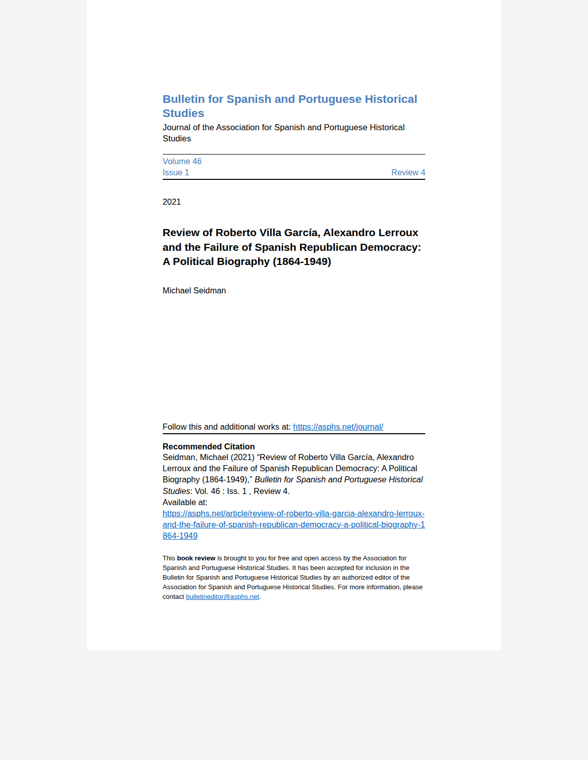Bulletin for Spanish and Portuguese Historical Studies
Journal of the Association for Spanish and Portuguese Historical Studies
Volume 46
Issue 1 Review 4
2021
Review of Roberto Villa García, Alexandro Lerroux and the Failure of Spanish Republican Democracy: A Political Biography (1864-1949)
Michael Seidman
Follow this and additional works at: https://asphs.net/journal/
Recommended Citation
Seidman, Michael (2021) “Review of Roberto Villa García, Alexandro Lerroux and the Failure of Spanish Republican Democracy: A Political Biography (1864-1949),” Bulletin for Spanish and Portuguese Historical Studies: Vol. 46 : Iss. 1 , Review 4.
Available at:
https://asphs.net/article/review-of-roberto-villa-garcia-alexandro-lerroux-and-the-failure-of-spanish-republican-democracy-a-political-biography-1864-1949
This book review is brought to you for free and open access by the Association for Spanish and Portuguese Historical Studies. It has been accepted for inclusion in the Bulletin for Spanish and Portuguese Historical Studies by an authorized editor of the Association for Spanish and Portuguese Historical Studies. For more information, please contact bulletineditor@asphs.net.